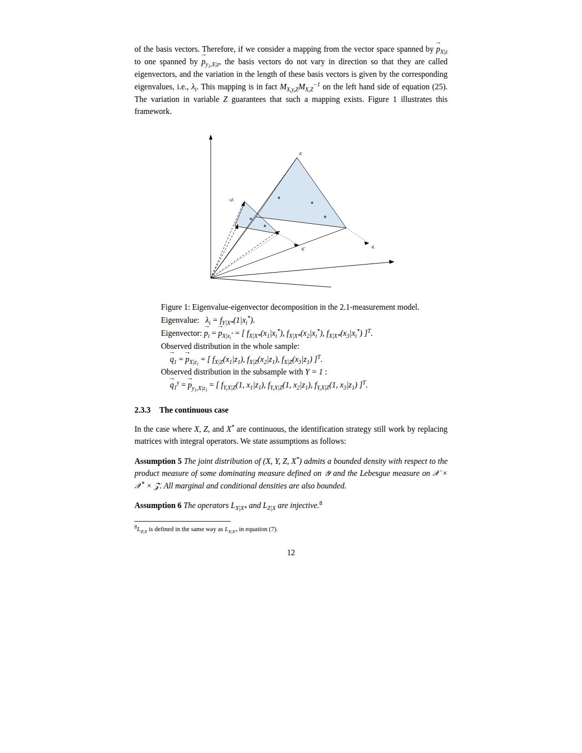of the basis vectors. Therefore, if we consider a mapping from the vector space spanned by →pX|z to one spanned by →py1,X|z, the basis vectors do not vary in direction so that they are called eigenvectors, and the variation in the length of these basis vectors is given by the corresponding eigenvalues, i.e., λi. This mapping is in fact MX,y,ZMX,Z−1 on the left hand side of equation (25). The variation in variable Z guarantees that such a mapping exists. Figure 1 illustrates this framework.
p⃗i λip⃗i q⃗1y q⃗1
Figure 1: Eigenvalue-eigenvector decomposition in the 2.1-measurement model. Eigenvalue: λi = fY|X*(1|xi*). Eigenvector: →pi = →pX|xi* = [ fX|X*(x1|xi*), fX|X*(x2|xi*), fX|X*(x3|xi*) ]T. Observed distribution in the whole sample: →q1 = →pX|z1 = [ fX|Z(x1|z1), fX|Z(x2|z1), fX|Z(x3|z1) ]T. Observed distribution in the subsample with Y = 1 : →q1y = →py1,X|z1 = [ fY,X|Z(1, x1|z1), fY,X|Z(1, x2|z1), fY,X|Z(1, x3|z1) ]T.
2.3.3 The continuous case
In the case where X, Z, and X* are continuous, the identification strategy still work by replacing matrices with integral operators. We state assumptions as follows:
Assumption 5 The joint distribution of (X, Y, Z, X*) admits a bounded density with respect to the product measure of some dominating measure defined on 𝒴 and the Lebesgue measure on 𝒳 × 𝒳* × 𝒵. All marginal and conditional densities are also bounded.
Assumption 6 The operators LX|X* and LZ|X are injective.8
8LZ|X is defined in the same way as LX|X* in equation (7).
12